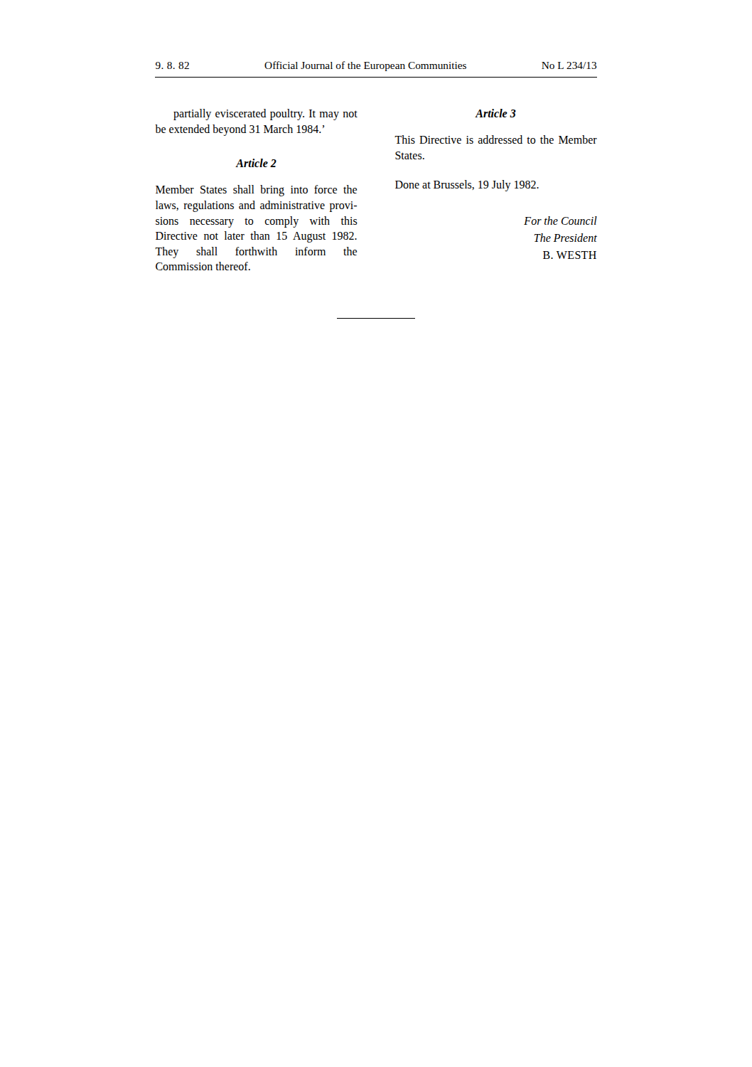9. 8. 82 Official Journal of the European Communities No L 234/13
partially eviscerated poultry. It may not be extended beyond 31 March 1984.’
Article 2
Member States shall bring into force the laws, regulations and administrative provisions necessary to comply with this Directive not later than 15 August 1982. They shall forthwith inform the Commission thereof.
Article 3
This Directive is addressed to the Member States.
Done at Brussels, 19 July 1982.
For the Council The President B. WESTH